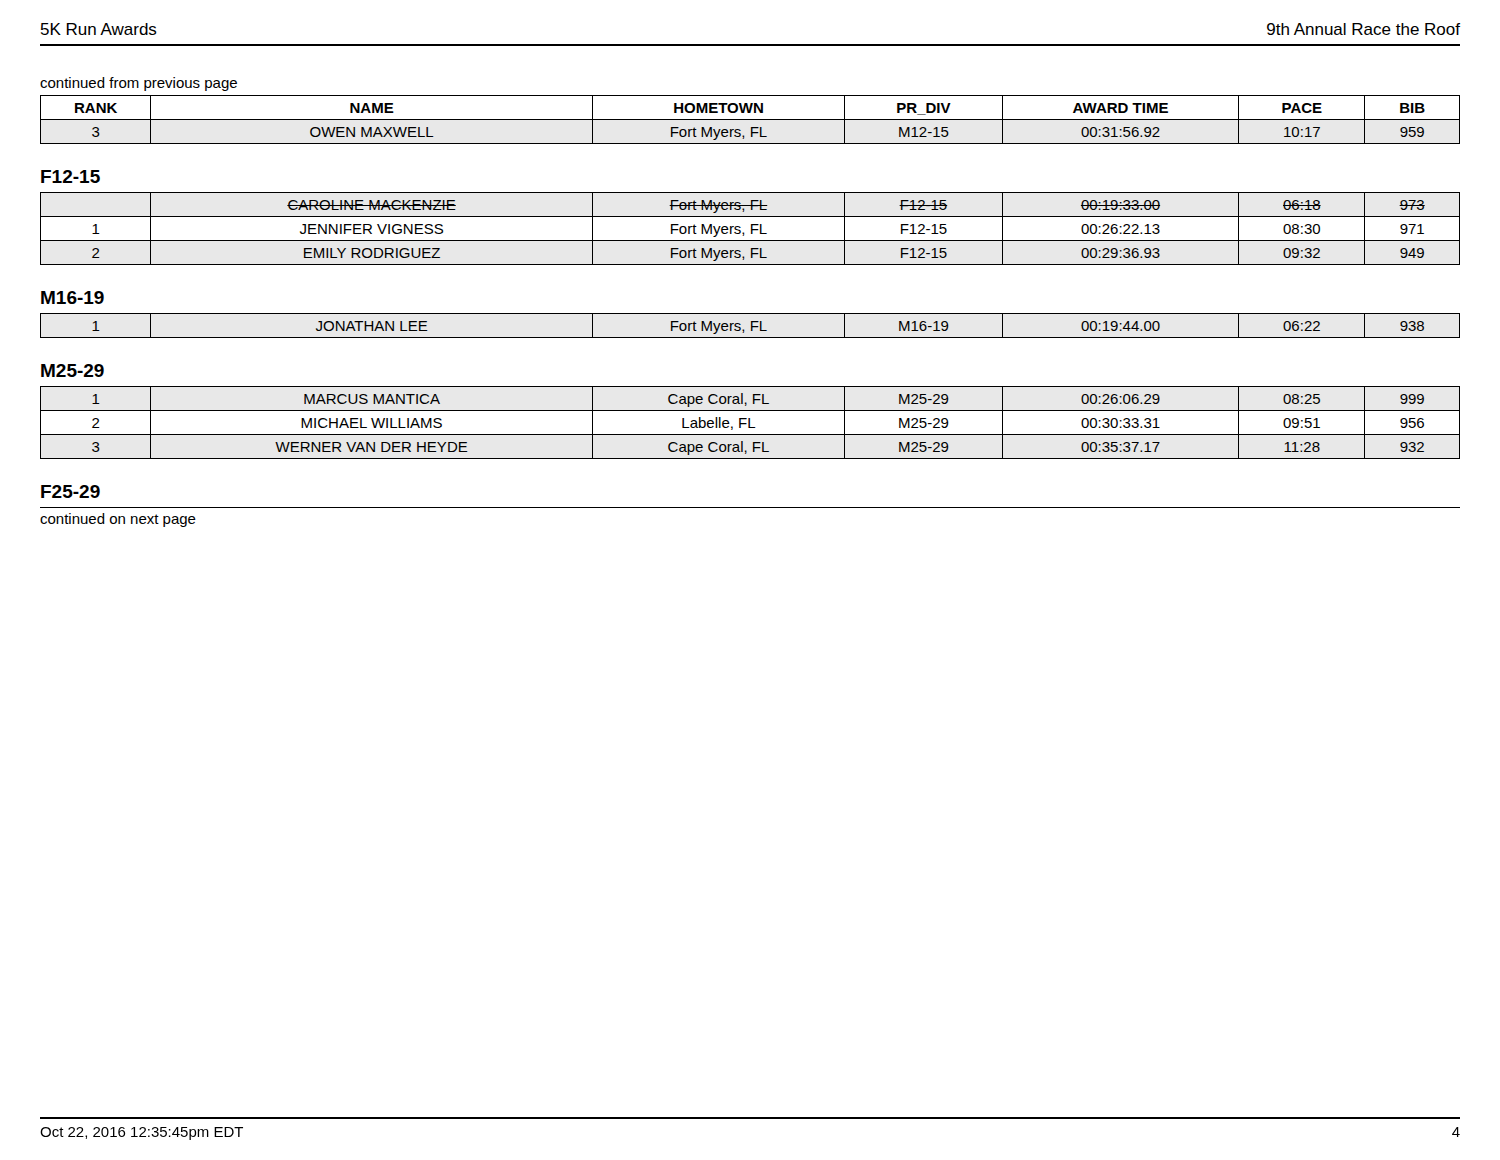5K Run Awards 9th Annual Race the Roof
continued from previous page
| RANK | NAME | HOMETOWN | PR_DIV | AWARD TIME | PACE | BIB |
| --- | --- | --- | --- | --- | --- | --- |
| 3 | OWEN MAXWELL | Fort Myers, FL | M12-15 | 00:31:56.92 | 10:17 | 959 |
F12-15
| | CAROLINE MACKENZIE | Fort Myers, FL | F12-15 | 00:19:33.00 | 06:18 | 973 |
| 1 | JENNIFER VIGNESS | Fort Myers, FL | F12-15 | 00:26:22.13 | 08:30 | 971 |
| 2 | EMILY RODRIGUEZ | Fort Myers, FL | F12-15 | 00:29:36.93 | 09:32 | 949 |
M16-19
| 1 | JONATHAN LEE | Fort Myers, FL | M16-19 | 00:19:44.00 | 06:22 | 938 |
M25-29
| 1 | MARCUS MANTICA | Cape Coral, FL | M25-29 | 00:26:06.29 | 08:25 | 999 |
| 2 | MICHAEL WILLIAMS | Labelle, FL | M25-29 | 00:30:33.31 | 09:51 | 956 |
| 3 | WERNER VAN DER HEYDE | Cape Coral, FL | M25-29 | 00:35:37.17 | 11:28 | 932 |
F25-29
continued on next page
Oct 22, 2016 12:35:45pm EDT 4